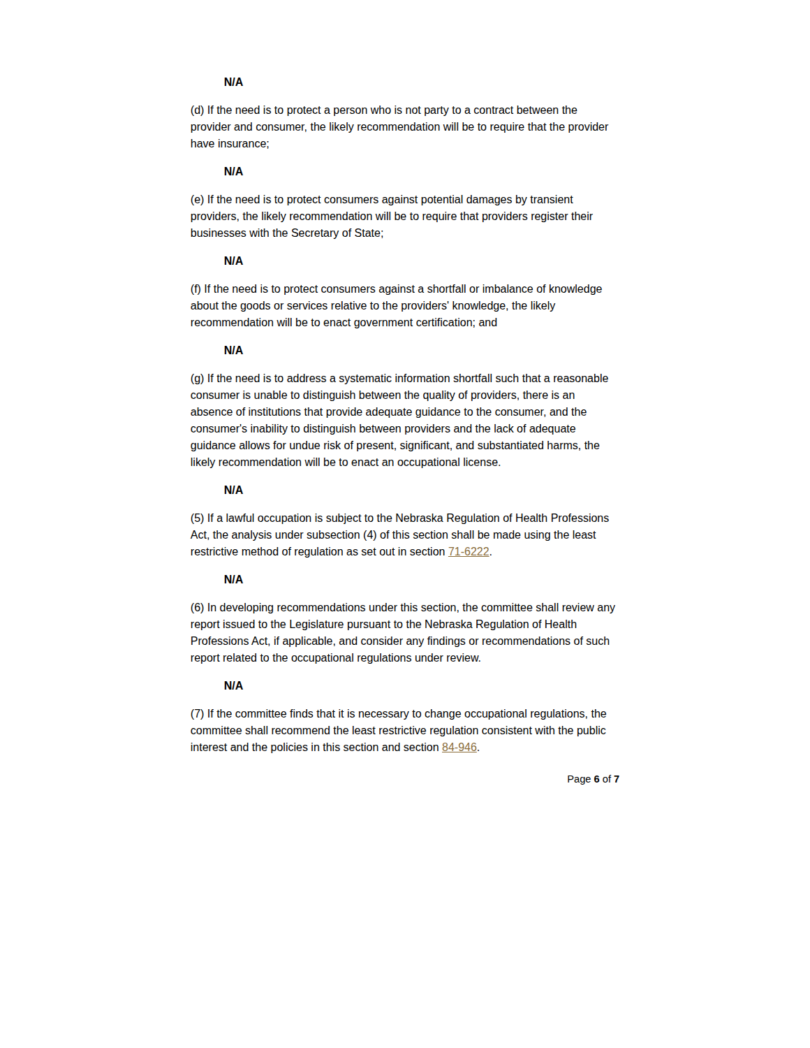N/A
(d) If the need is to protect a person who is not party to a contract between the provider and consumer, the likely recommendation will be to require that the provider have insurance;
N/A
(e) If the need is to protect consumers against potential damages by transient providers, the likely recommendation will be to require that providers register their businesses with the Secretary of State;
N/A
(f) If the need is to protect consumers against a shortfall or imbalance of knowledge about the goods or services relative to the providers' knowledge, the likely recommendation will be to enact government certification; and
N/A
(g) If the need is to address a systematic information shortfall such that a reasonable consumer is unable to distinguish between the quality of providers, there is an absence of institutions that provide adequate guidance to the consumer, and the consumer's inability to distinguish between providers and the lack of adequate guidance allows for undue risk of present, significant, and substantiated harms, the likely recommendation will be to enact an occupational license.
N/A
(5) If a lawful occupation is subject to the Nebraska Regulation of Health Professions Act, the analysis under subsection (4) of this section shall be made using the least restrictive method of regulation as set out in section 71-6222.
N/A
(6) In developing recommendations under this section, the committee shall review any report issued to the Legislature pursuant to the Nebraska Regulation of Health Professions Act, if applicable, and consider any findings or recommendations of such report related to the occupational regulations under review.
N/A
(7) If the committee finds that it is necessary to change occupational regulations, the committee shall recommend the least restrictive regulation consistent with the public interest and the policies in this section and section 84-946.
Page 6 of 7